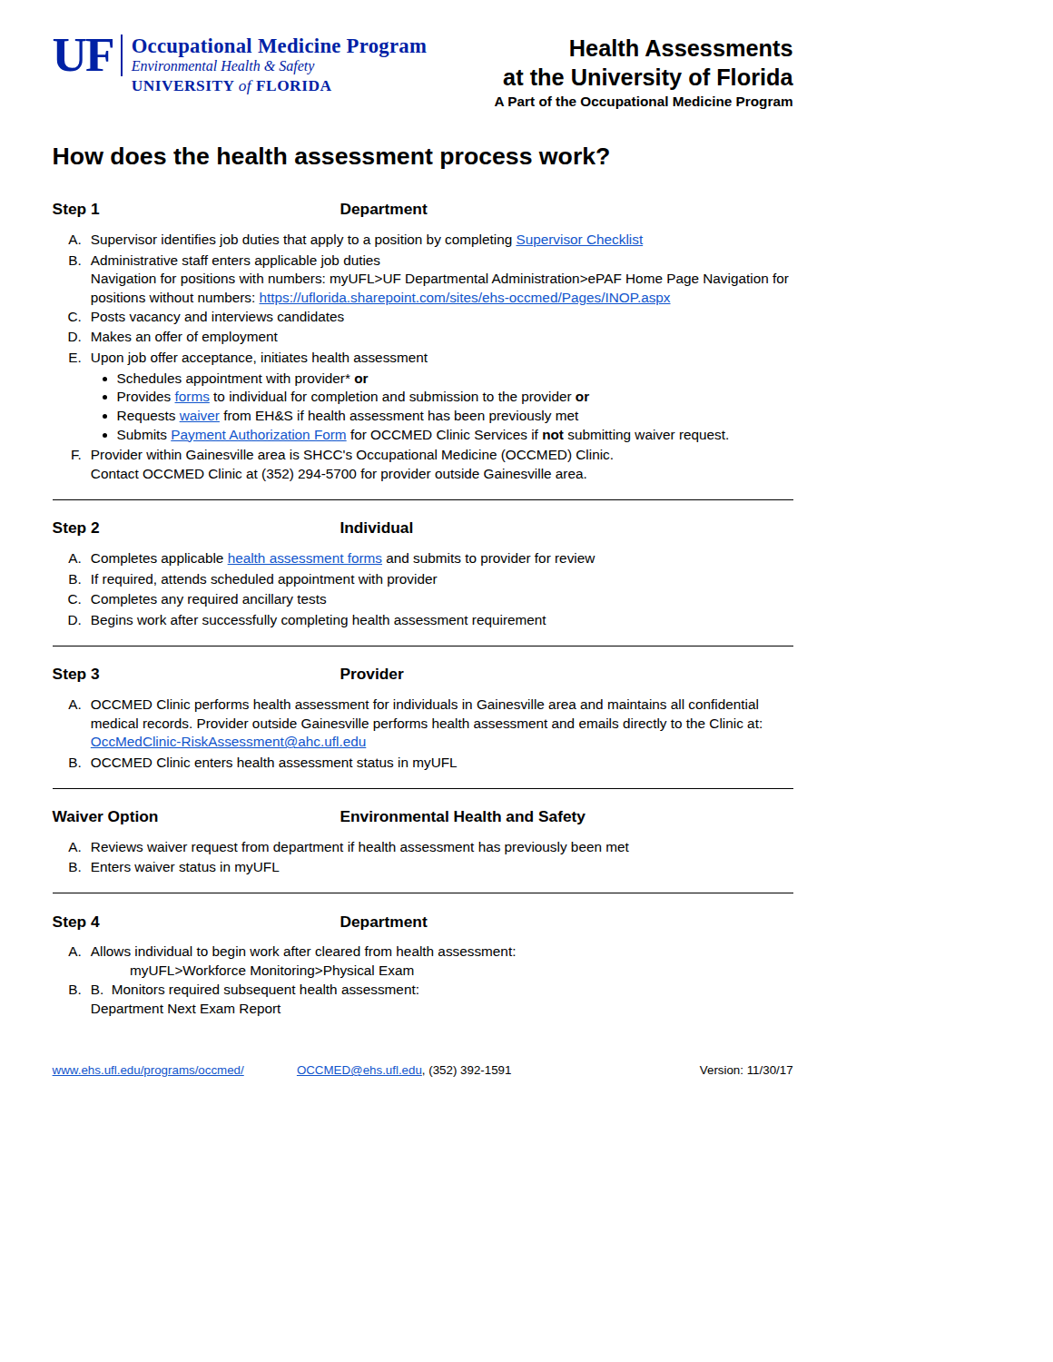UF
Occupational Medicine Program
Environmental Health & Safety
UNIVERSITY of FLORIDA
Health Assessments
at the University of Florida
A Part of the Occupational Medicine Program
How does the health assessment process work?
Step 1
Department
Supervisor identifies job duties that apply to a position by completing Supervisor Checklist
Administrative staff enters applicable job duties
Navigation for positions with numbers: myUFL>UF Departmental Administration>ePAF Home Page Navigation for positions without numbers: https://uflorida.sharepoint.com/sites/ehs-occmed/Pages/INOP.aspx
Posts vacancy and interviews candidates
Makes an offer of employment
Upon job offer acceptance, initiates health assessment
Schedules appointment with provider* or
Provides forms to individual for completion and submission to the provider or
Requests waiver from EH&S if health assessment has been previously met
Submits Payment Authorization Form for OCCMED Clinic Services if not submitting waiver request.
Provider within Gainesville area is SHCC's Occupational Medicine (OCCMED) Clinic.
Contact OCCMED Clinic at (352) 294-5700 for provider outside Gainesville area.
Step 2
Individual
Completes applicable health assessment forms and submits to provider for review
If required, attends scheduled appointment with provider
Completes any required ancillary tests
Begins work after successfully completing health assessment requirement
Step 3
Provider
OCCMED Clinic performs health assessment for individuals in Gainesville area and maintains all confidential medical records. Provider outside Gainesville performs health assessment and emails directly to the Clinic at: OccMedClinic-RiskAssessment@ahc.ufl.edu
OCCMED Clinic enters health assessment status in myUFL
Waiver Option
Environmental Health and Safety
Reviews waiver request from department if health assessment has previously been met
Enters waiver status in myUFL
Step 4
Department
Allows individual to begin work after cleared from health assessment:
myUFL>Workforce Monitoring>Physical Exam
B. Monitors required subsequent health assessment:
Department Next Exam Report
www.ehs.ufl.edu/programs/occmed/
OCCMED@ehs.ufl.edu, (352) 392-1591
Version: 11/30/17